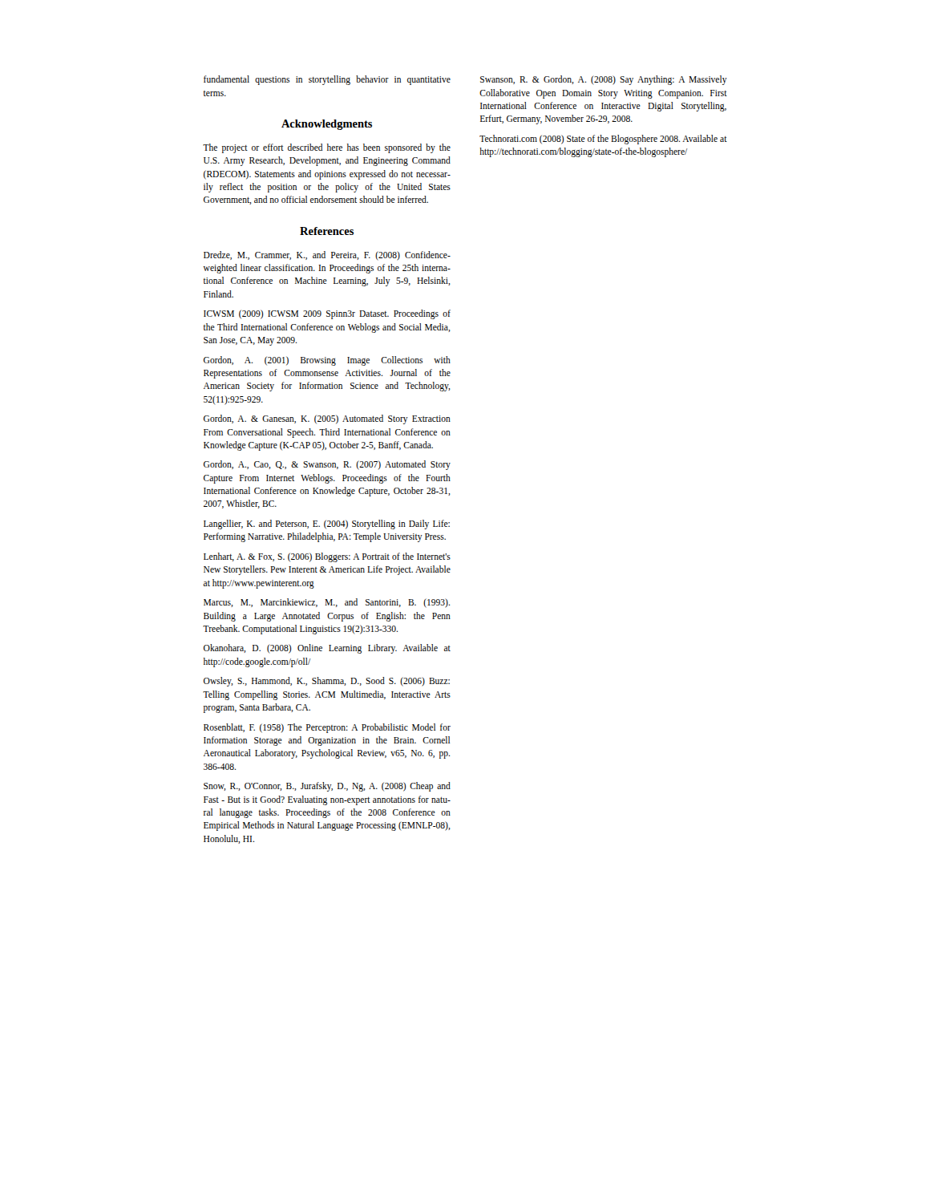fundamental questions in storytelling behavior in quantitative terms.
Acknowledgments
The project or effort described here has been sponsored by the U.S. Army Research, Development, and Engineering Command (RDECOM). Statements and opinions expressed do not necessarily reflect the position or the policy of the United States Government, and no official endorsement should be inferred.
References
Dredze, M., Crammer, K., and Pereira, F. (2008) Confidence-weighted linear classification. In Proceedings of the 25th international Conference on Machine Learning, July 5-9, Helsinki, Finland.
ICWSM (2009) ICWSM 2009 Spinn3r Dataset. Proceedings of the Third International Conference on Weblogs and Social Media, San Jose, CA, May 2009.
Gordon, A. (2001) Browsing Image Collections with Representations of Commonsense Activities. Journal of the American Society for Information Science and Technology, 52(11):925-929.
Gordon, A. & Ganesan, K. (2005) Automated Story Extraction From Conversational Speech. Third International Conference on Knowledge Capture (K-CAP 05), October 2-5, Banff, Canada.
Gordon, A., Cao, Q., & Swanson, R. (2007) Automated Story Capture From Internet Weblogs. Proceedings of the Fourth International Conference on Knowledge Capture, October 28-31, 2007, Whistler, BC.
Langellier, K. and Peterson, E. (2004) Storytelling in Daily Life: Performing Narrative. Philadelphia, PA: Temple University Press.
Lenhart, A. & Fox, S. (2006) Bloggers: A Portrait of the Internet's New Storytellers. Pew Interent & American Life Project. Available at http://www.pewinterent.org
Marcus, M., Marcinkiewicz, M., and Santorini, B. (1993). Building a Large Annotated Corpus of English: the Penn Treebank. Computational Linguistics 19(2):313-330.
Okanohara, D. (2008) Online Learning Library. Available at http://code.google.com/p/oll/
Owsley, S., Hammond, K., Shamma, D., Sood S. (2006) Buzz: Telling Compelling Stories. ACM Multimedia, Interactive Arts program, Santa Barbara, CA.
Rosenblatt, F. (1958) The Perceptron: A Probabilistic Model for Information Storage and Organization in the Brain. Cornell Aeronautical Laboratory, Psychological Review, v65, No. 6, pp. 386-408.
Snow, R., O'Connor, B., Jurafsky, D., Ng, A. (2008) Cheap and Fast - But is it Good? Evaluating non-expert annotations for natural lanugage tasks. Proceedings of the 2008 Conference on Empirical Methods in Natural Language Processing (EMNLP-08), Honolulu, HI.
Swanson, R. & Gordon, A. (2008) Say Anything: A Massively Collaborative Open Domain Story Writing Companion. First International Conference on Interactive Digital Storytelling, Erfurt, Germany, November 26-29, 2008.
Technorati.com (2008) State of the Blogosphere 2008. Available at http://technorati.com/blogging/state-of-the-blogosphere/